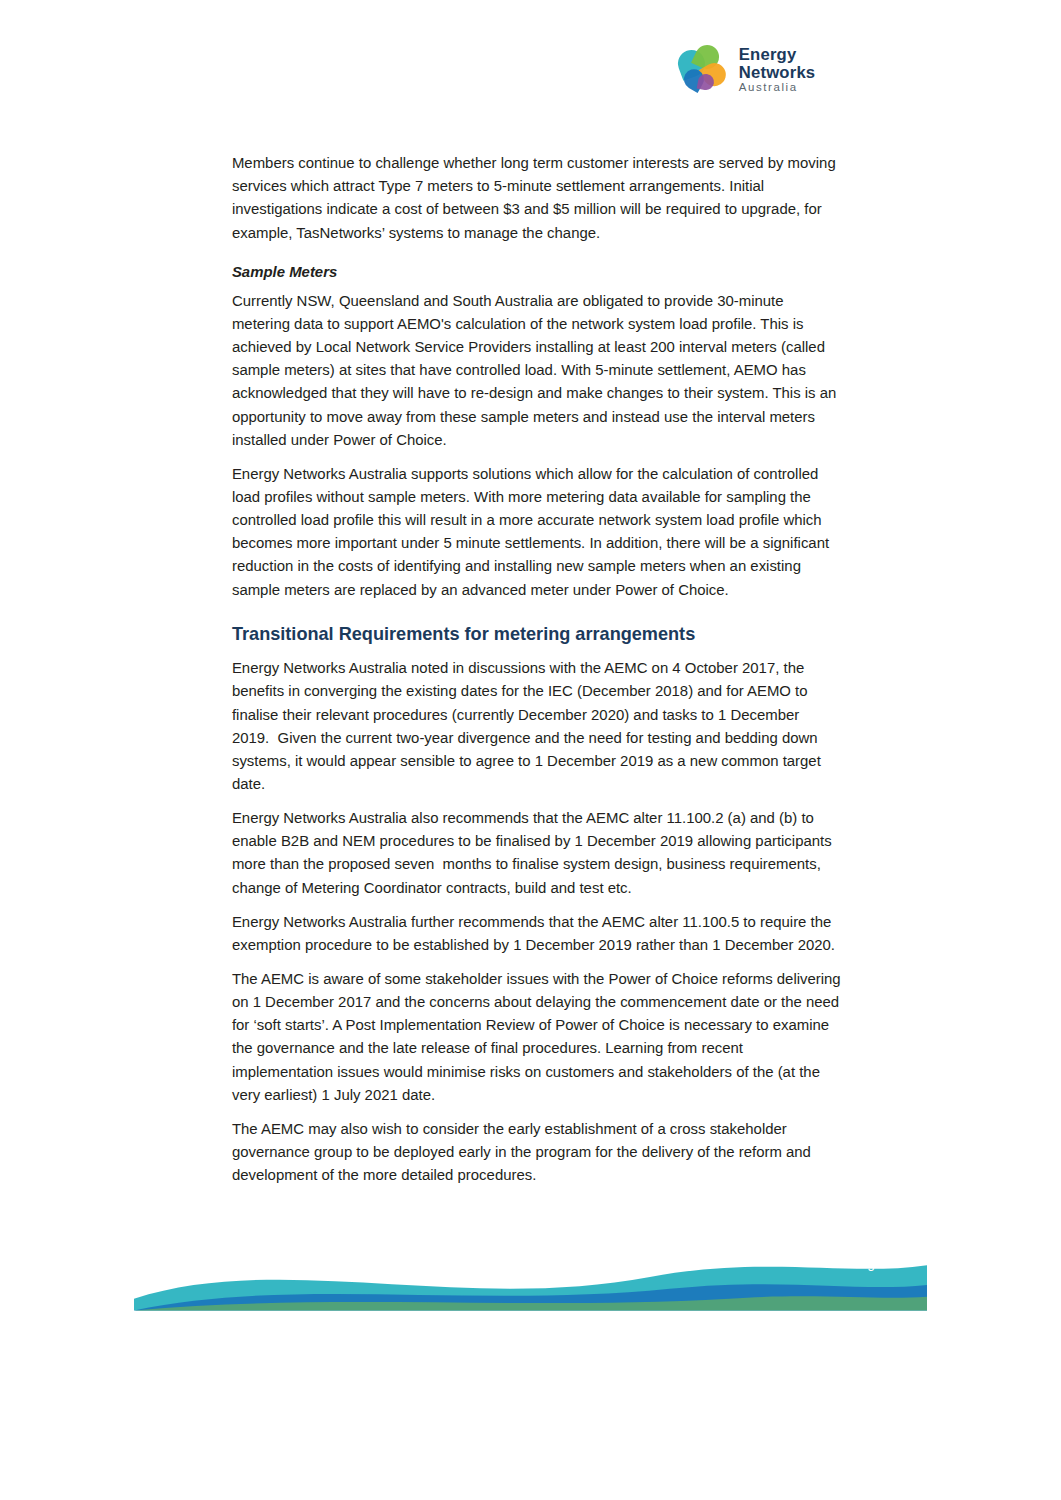Energy Networks Australia
Members continue to challenge whether long term customer interests are served by moving services which attract Type 7 meters to 5-minute settlement arrangements. Initial investigations indicate a cost of between $3 and $5 million will be required to upgrade, for example, TasNetworks’ systems to manage the change.
Sample Meters
Currently NSW, Queensland and South Australia are obligated to provide 30-minute metering data to support AEMO's calculation of the network system load profile. This is achieved by Local Network Service Providers installing at least 200 interval meters (called sample meters) at sites that have controlled load. With 5-minute settlement, AEMO has acknowledged that they will have to re-design and make changes to their system. This is an opportunity to move away from these sample meters and instead use the interval meters installed under Power of Choice.
Energy Networks Australia supports solutions which allow for the calculation of controlled load profiles without sample meters. With more metering data available for sampling the controlled load profile this will result in a more accurate network system load profile which becomes more important under 5 minute settlements. In addition, there will be a significant reduction in the costs of identifying and installing new sample meters when an existing sample meters are replaced by an advanced meter under Power of Choice.
Transitional Requirements for metering arrangements
Energy Networks Australia noted in discussions with the AEMC on 4 October 2017, the benefits in converging the existing dates for the IEC (December 2018) and for AEMO to finalise their relevant procedures (currently December 2020) and tasks to 1 December 2019. Given the current two-year divergence and the need for testing and bedding down systems, it would appear sensible to agree to 1 December 2019 as a new common target date.
Energy Networks Australia also recommends that the AEMC alter 11.100.2 (a) and (b) to enable B2B and NEM procedures to be finalised by 1 December 2019 allowing participants more than the proposed seven months to finalise system design, business requirements, change of Metering Coordinator contracts, build and test etc.
Energy Networks Australia further recommends that the AEMC alter 11.100.5 to require the exemption procedure to be established by 1 December 2019 rather than 1 December 2020.
The AEMC is aware of some stakeholder issues with the Power of Choice reforms delivering on 1 December 2017 and the concerns about delaying the commencement date or the need for ‘soft starts’. A Post Implementation Review of Power of Choice is necessary to examine the governance and the late release of final procedures. Learning from recent implementation issues would minimise risks on customers and stakeholders of the (at the very earliest) 1 July 2021 date.
The AEMC may also wish to consider the early establishment of a cross stakeholder governance group to be deployed early in the program for the delivery of the reform and development of the more detailed procedures.
5